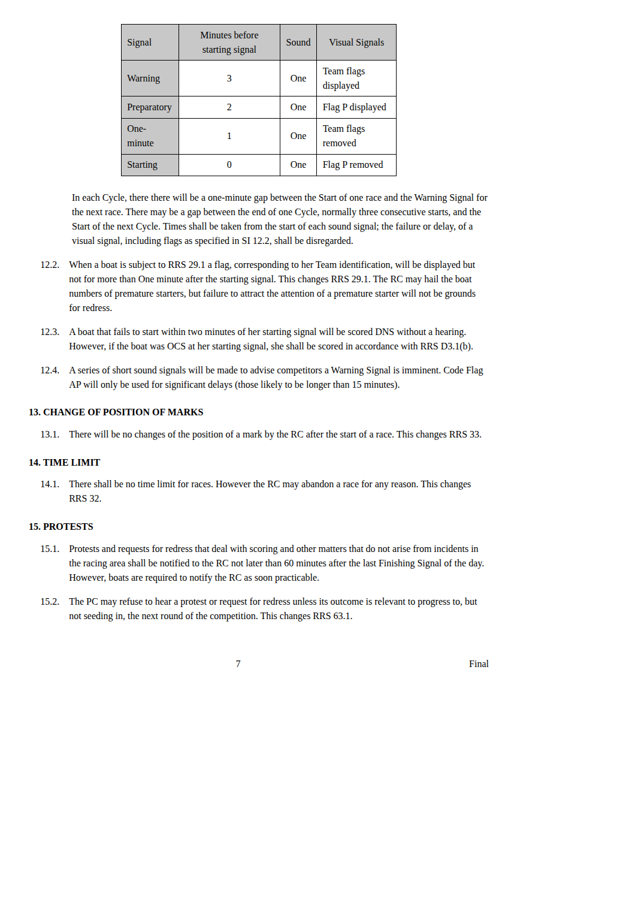| Signal | Minutes before starting signal | Sound | Visual Signals |
| --- | --- | --- | --- |
| Warning | 3 | One | Team flags displayed |
| Preparatory | 2 | One | Flag P displayed |
| One-minute | 1 | One | Team flags removed |
| Starting | 0 | One | Flag P removed |
In each Cycle, there there will be a one-minute gap between the Start of one race and the Warning Signal for the next race. There may be a gap between the end of one Cycle, normally three consecutive starts, and the Start of the next Cycle. Times shall be taken from the start of each sound signal; the failure or delay, of a visual signal, including flags as specified in SI 12.2, shall be disregarded.
12.2. When a boat is subject to RRS 29.1 a flag, corresponding to her Team identification, will be displayed but not for more than One minute after the starting signal. This changes RRS 29.1. The RC may hail the boat numbers of premature starters, but failure to attract the attention of a premature starter will not be grounds for redress.
12.3. A boat that fails to start within two minutes of her starting signal will be scored DNS without a hearing. However, if the boat was OCS at her starting signal, she shall be scored in accordance with RRS D3.1(b).
12.4. A series of short sound signals will be made to advise competitors a Warning Signal is imminent. Code Flag AP will only be used for significant delays (those likely to be longer than 15 minutes).
13. Change of Position of Marks
13.1. There will be no changes of the position of a mark by the RC after the start of a race. This changes RRS 33.
14. Time Limit
14.1. There shall be no time limit for races. However the RC may abandon a race for any reason. This changes RRS 32.
15. Protests
15.1. Protests and requests for redress that deal with scoring and other matters that do not arise from incidents in the racing area shall be notified to the RC not later than 60 minutes after the last Finishing Signal of the day. However, boats are required to notify the RC as soon practicable.
15.2. The PC may refuse to hear a protest or request for redress unless its outcome is relevant to progress to, but not seeding in, the next round of the competition. This changes RRS 63.1.
7 Final